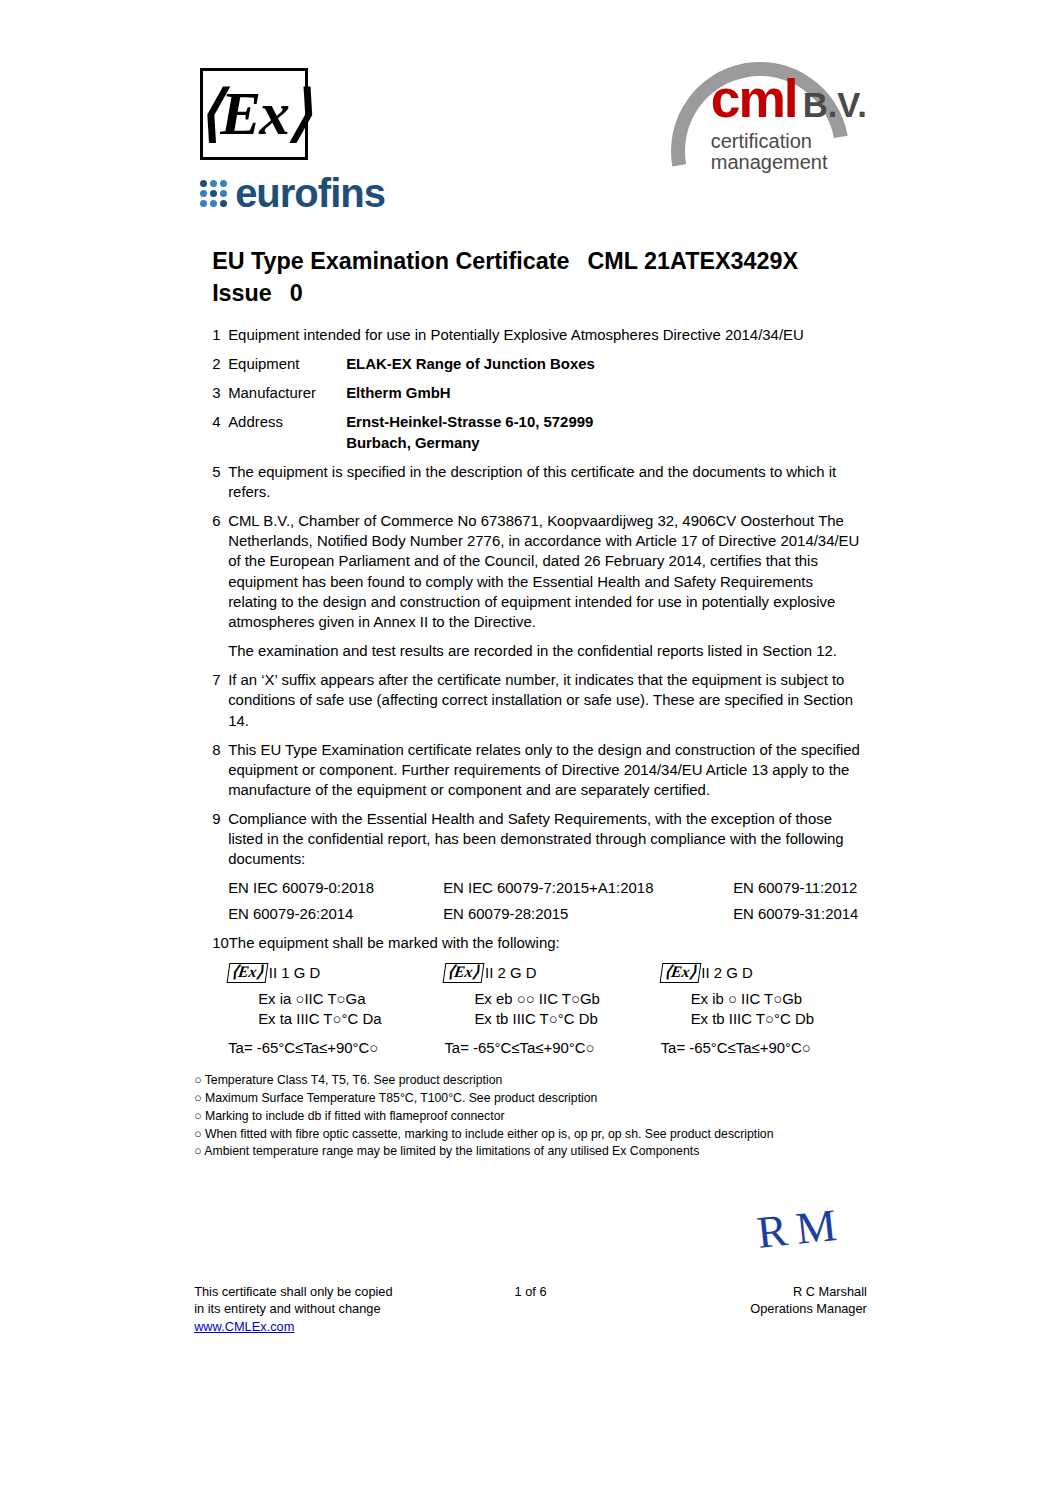⟨Ex⟩
eurofins
cml B.V.
certification management
EU Type Examination Certificate CML 21ATEX3429X Issue 0
1
Equipment intended for use in Potentially Explosive Atmospheres Directive 2014/34/EU
2
Equipment ELAK-EX Range of Junction Boxes
3
Manufacturer Eltherm GmbH
4
Address Ernst-Heinkel-Strasse 6-10, 572999
Burbach, Germany
5
The equipment is specified in the description of this certificate and the documents to which it refers.
6
CML B.V., Chamber of Commerce No 6738671, Koopvaardijweg 32, 4906CV Oosterhout The Netherlands, Notified Body Number 2776, in accordance with Article 17 of Directive 2014/34/EU of the European Parliament and of the Council, dated 26 February 2014, certifies that this equipment has been found to comply with the Essential Health and Safety Requirements relating to the design and construction of equipment intended for use in potentially explosive atmospheres given in Annex II to the Directive.
The examination and test results are recorded in the confidential reports listed in Section 12.
7
If an ‘X’ suffix appears after the certificate number, it indicates that the equipment is subject to conditions of safe use (affecting correct installation or safe use). These are specified in Section 14.
8
This EU Type Examination certificate relates only to the design and construction of the specified equipment or component. Further requirements of Directive 2014/34/EU Article 13 apply to the manufacture of the equipment or component and are separately certified.
9
Compliance with the Essential Health and Safety Requirements, with the exception of those listed in the confidential report, has been demonstrated through compliance with the following documents:
EN IEC 60079-0:2018
EN IEC 60079-7:2015+A1:2018
EN 60079-11:2012
EN 60079-26:2014
EN 60079-28:2015
EN 60079-31:2014
10
The equipment shall be marked with the following:
⟨Ex⟩II 1 G D
Ex ia ○IIC T○Ga
Ex ta IIIC T○°C Da
Ta= -65°C≤Ta≤+90°C○
⟨Ex⟩II 2 G D
Ex eb ○○ IIC T○Gb
Ex tb IIIC T○°C Db
Ta= -65°C≤Ta≤+90°C○
⟨Ex⟩II 2 G D
Ex ib ○ IIC T○Gb
Ex tb IIIC T○°C Db
Ta= -65°C≤Ta≤+90°C○
○ Temperature Class T4, T5, T6. See product description
○ Maximum Surface Temperature T85°C, T100°C. See product description
○ Marking to include db if fitted with flameproof connector
○ When fitted with fibre optic cassette, marking to include either op is, op pr, op sh. See product description
○ Ambient temperature range may be limited by the limitations of any utilised Ex Components
R M
This certificate shall only be copied
in its entirety and without change
www.CMLEx.com
1 of 6
R C Marshall
Operations Manager